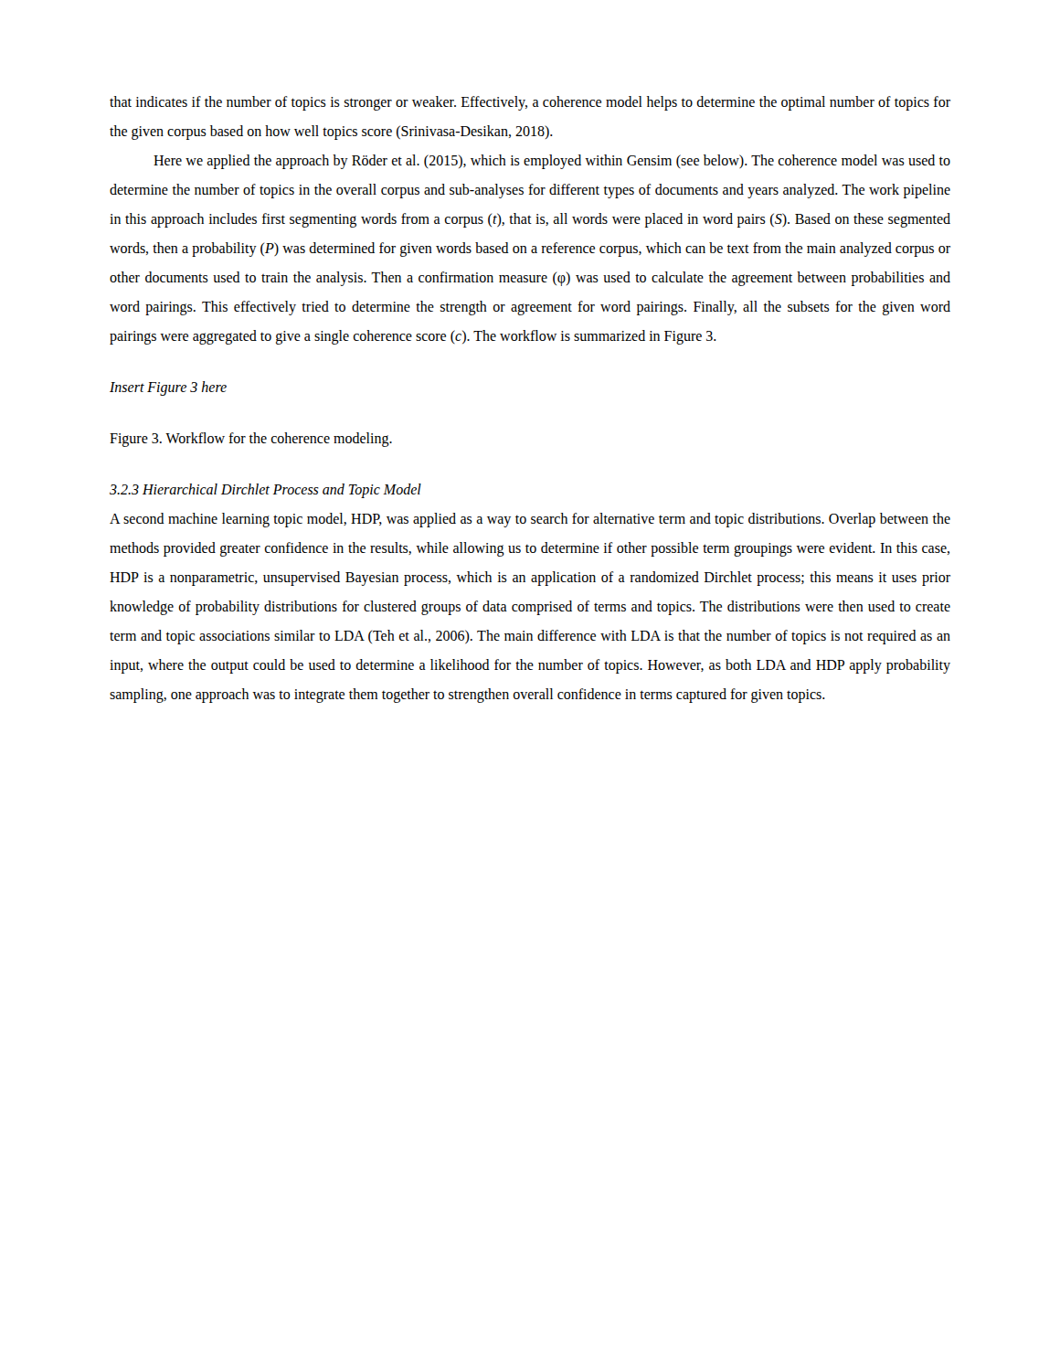that indicates if the number of topics is stronger or weaker. Effectively, a coherence model helps to determine the optimal number of topics for the given corpus based on how well topics score (Srinivasa-Desikan, 2018).
Here we applied the approach by Röder et al. (2015), which is employed within Gensim (see below). The coherence model was used to determine the number of topics in the overall corpus and sub-analyses for different types of documents and years analyzed. The work pipeline in this approach includes first segmenting words from a corpus (t), that is, all words were placed in word pairs (S). Based on these segmented words, then a probability (P) was determined for given words based on a reference corpus, which can be text from the main analyzed corpus or other documents used to train the analysis. Then a confirmation measure (φ) was used to calculate the agreement between probabilities and word pairings. This effectively tried to determine the strength or agreement for word pairings. Finally, all the subsets for the given word pairings were aggregated to give a single coherence score (c). The workflow is summarized in Figure 3.
Insert Figure 3 here
Figure 3. Workflow for the coherence modeling.
3.2.3 Hierarchical Dirchlet Process and Topic Model
A second machine learning topic model, HDP, was applied as a way to search for alternative term and topic distributions. Overlap between the methods provided greater confidence in the results, while allowing us to determine if other possible term groupings were evident. In this case, HDP is a nonparametric, unsupervised Bayesian process, which is an application of a randomized Dirchlet process; this means it uses prior knowledge of probability distributions for clustered groups of data comprised of terms and topics. The distributions were then used to create term and topic associations similar to LDA (Teh et al., 2006). The main difference with LDA is that the number of topics is not required as an input, where the output could be used to determine a likelihood for the number of topics. However, as both LDA and HDP apply probability sampling, one approach was to integrate them together to strengthen overall confidence in terms captured for given topics.